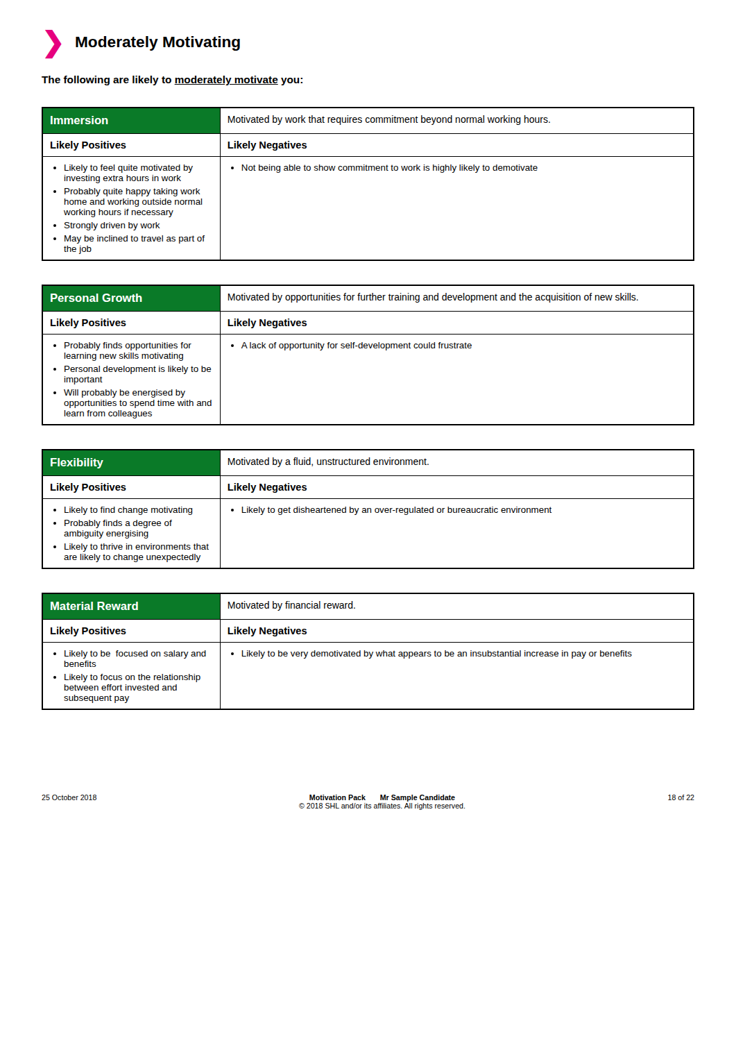❯
Moderately Motivating
The following are likely to moderately motivate you:
| Immersion | Motivated by work that requires commitment beyond normal working hours. |
| Likely Positives | Likely Negatives |
| Likely to feel quite motivated by investing extra hours in work Probably quite happy taking work home and working outside normal working hours if necessary Strongly driven by work May be inclined to travel as part of the job | Not being able to show commitment to work is highly likely to demotivate |
| Personal Growth | Motivated by opportunities for further training and development and the acquisition of new skills. |
| Likely Positives | Likely Negatives |
| Probably finds opportunities for learning new skills motivating Personal development is likely to be important Will probably be energised by opportunities to spend time with and learn from colleagues | A lack of opportunity for self-development could frustrate |
| Flexibility | Motivated by a fluid, unstructured environment. |
| Likely Positives | Likely Negatives |
| Likely to find change motivating Probably finds a degree of ambiguity energising Likely to thrive in environments that are likely to change unexpectedly | Likely to get disheartened by an over-regulated or bureaucratic environment |
| Material Reward | Motivated by financial reward. |
| Likely Positives | Likely Negatives |
| Likely to be focused on salary and benefits Likely to focus on the relationship between effort invested and subsequent pay | Likely to be very demotivated by what appears to be an insubstantial increase in pay or benefits |
25 October 2018
Motivation Pack Mr Sample Candidate
© 2018 SHL and/or its affiliates. All rights reserved.
18 of 22